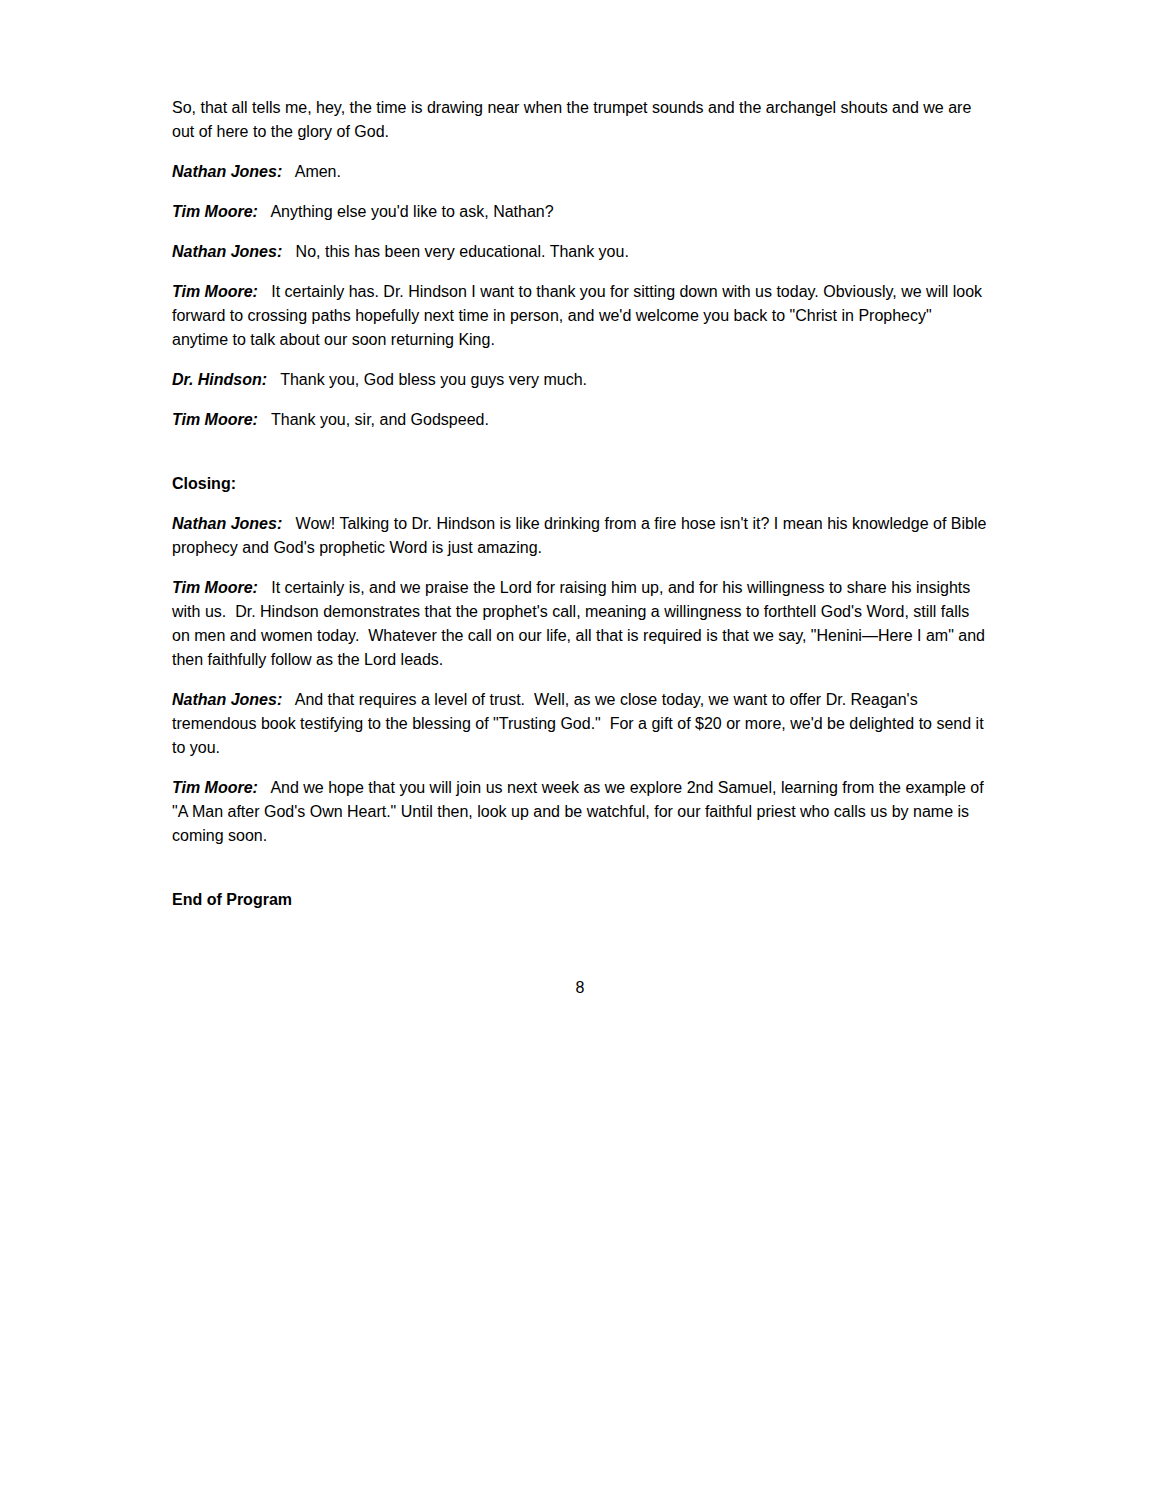So, that all tells me, hey, the time is drawing near when the trumpet sounds and the archangel shouts and we are out of here to the glory of God.
Nathan Jones: Amen.
Tim Moore: Anything else you'd like to ask, Nathan?
Nathan Jones: No, this has been very educational. Thank you.
Tim Moore: It certainly has. Dr. Hindson I want to thank you for sitting down with us today. Obviously, we will look forward to crossing paths hopefully next time in person, and we'd welcome you back to "Christ in Prophecy" anytime to talk about our soon returning King.
Dr. Hindson: Thank you, God bless you guys very much.
Tim Moore: Thank you, sir, and Godspeed.
Closing:
Nathan Jones: Wow! Talking to Dr. Hindson is like drinking from a fire hose isn't it? I mean his knowledge of Bible prophecy and God's prophetic Word is just amazing.
Tim Moore: It certainly is, and we praise the Lord for raising him up, and for his willingness to share his insights with us. Dr. Hindson demonstrates that the prophet's call, meaning a willingness to forthtell God's Word, still falls on men and women today. Whatever the call on our life, all that is required is that we say, "Henini—Here I am" and then faithfully follow as the Lord leads.
Nathan Jones: And that requires a level of trust. Well, as we close today, we want to offer Dr. Reagan's tremendous book testifying to the blessing of "Trusting God." For a gift of $20 or more, we'd be delighted to send it to you.
Tim Moore: And we hope that you will join us next week as we explore 2nd Samuel, learning from the example of "A Man after God's Own Heart." Until then, look up and be watchful, for our faithful priest who calls us by name is coming soon.
End of Program
8